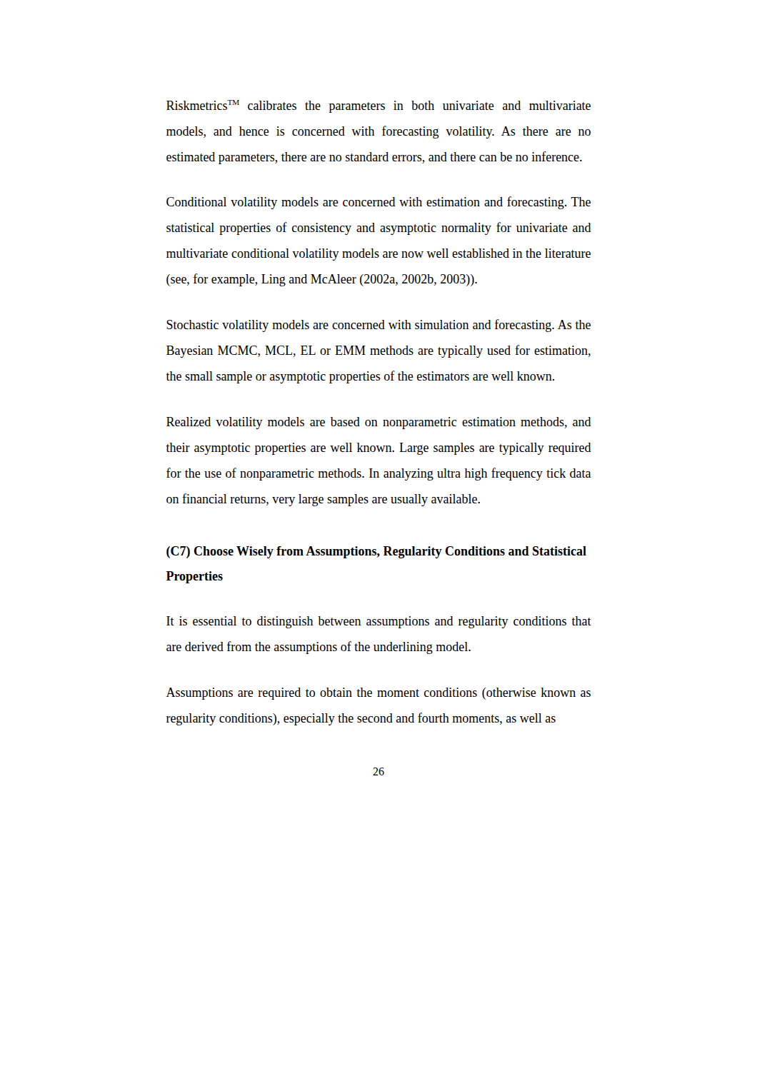RiskmetricsTM calibrates the parameters in both univariate and multivariate models, and hence is concerned with forecasting volatility. As there are no estimated parameters, there are no standard errors, and there can be no inference.
Conditional volatility models are concerned with estimation and forecasting. The statistical properties of consistency and asymptotic normality for univariate and multivariate conditional volatility models are now well established in the literature (see, for example, Ling and McAleer (2002a, 2002b, 2003)).
Stochastic volatility models are concerned with simulation and forecasting. As the Bayesian MCMC, MCL, EL or EMM methods are typically used for estimation, the small sample or asymptotic properties of the estimators are well known.
Realized volatility models are based on nonparametric estimation methods, and their asymptotic properties are well known. Large samples are typically required for the use of nonparametric methods. In analyzing ultra high frequency tick data on financial returns, very large samples are usually available.
(C7) Choose Wisely from Assumptions, Regularity Conditions and Statistical Properties
It is essential to distinguish between assumptions and regularity conditions that are derived from the assumptions of the underlining model.
Assumptions are required to obtain the moment conditions (otherwise known as regularity conditions), especially the second and fourth moments, as well as
26